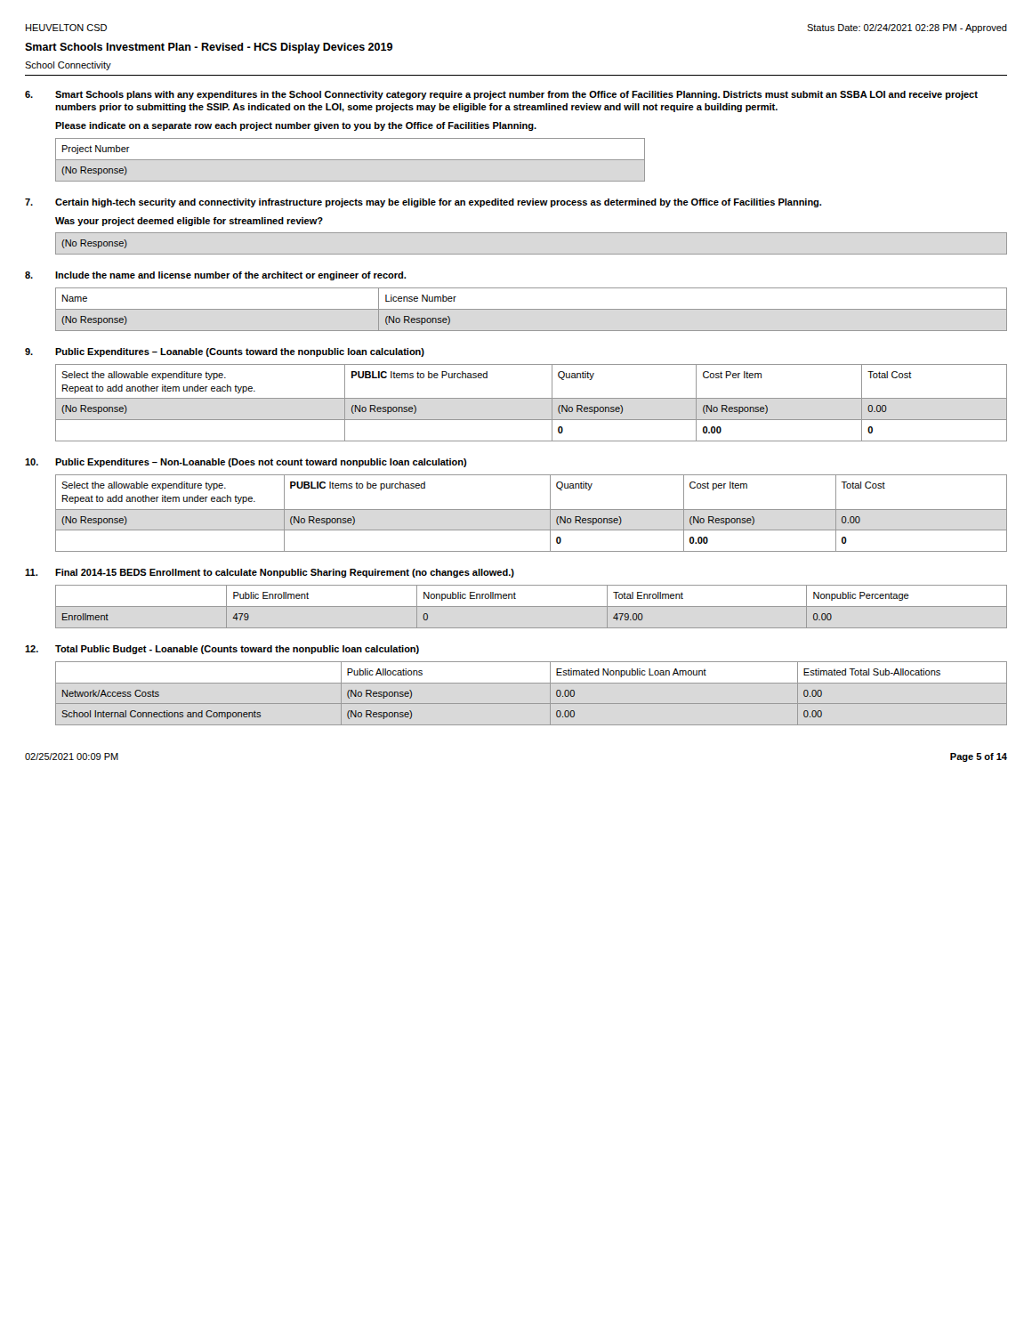HEUVELTON CSD
Status Date: 02/24/2021 02:28 PM - Approved
Smart Schools Investment Plan - Revised - HCS Display Devices 2019
School Connectivity
6.
Smart Schools plans with any expenditures in the School Connectivity category require a project number from the Office of Facilities Planning. Districts must submit an SSBA LOI and receive project numbers prior to submitting the SSIP. As indicated on the LOI, some projects may be eligible for a streamlined review and will not require a building permit.
Please indicate on a separate row each project number given to you by the Office of Facilities Planning.
| Project Number |
| --- |
| (No Response) |
7.
Certain high-tech security and connectivity infrastructure projects may be eligible for an expedited review process as determined by the Office of Facilities Planning.
Was your project deemed eligible for streamlined review?
(No Response)
8.
Include the name and license number of the architect or engineer of record.
| Name | License Number |
| --- | --- |
| (No Response) | (No Response) |
9.
Public Expenditures – Loanable (Counts toward the nonpublic loan calculation)
| Select the allowable expenditure type. Repeat to add another item under each type. | PUBLIC Items to be Purchased | Quantity | Cost Per Item | Total Cost |
| --- | --- | --- | --- | --- |
| (No Response) | (No Response) | (No Response) | (No Response) | 0.00 |
| | | 0 | 0.00 | 0 |
10.
Public Expenditures – Non-Loanable (Does not count toward nonpublic loan calculation)
| Select the allowable expenditure type. Repeat to add another item under each type. | PUBLIC Items to be purchased | Quantity | Cost per Item | Total Cost |
| --- | --- | --- | --- | --- |
| (No Response) | (No Response) | (No Response) | (No Response) | 0.00 |
| | | 0 | 0.00 | 0 |
11.
Final 2014-15 BEDS Enrollment to calculate Nonpublic Sharing Requirement (no changes allowed.)
| | Public Enrollment | Nonpublic Enrollment | Total Enrollment | Nonpublic Percentage |
| --- | --- | --- | --- | --- |
| Enrollment | 479 | 0 | 479.00 | 0.00 |
12.
Total Public Budget - Loanable (Counts toward the nonpublic loan calculation)
| | Public Allocations | Estimated Nonpublic Loan Amount | Estimated Total Sub-Allocations |
| --- | --- | --- | --- |
| Network/Access Costs | (No Response) | 0.00 | 0.00 |
| School Internal Connections and Components | (No Response) | 0.00 | 0.00 |
02/25/2021 00:09 PM
Page 5 of 14